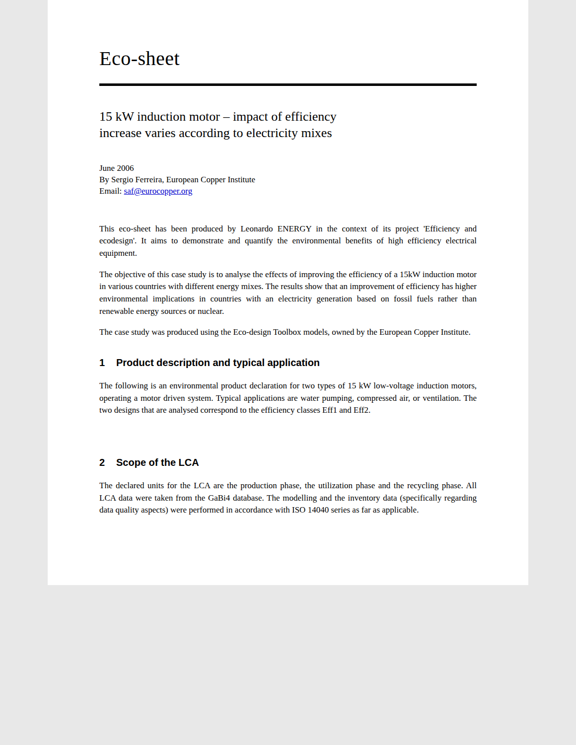Eco-sheet
15 kW induction motor – impact of efficiency
increase varies according to electricity mixes
June 2006
By Sergio Ferreira, European Copper Institute
Email: saf@eurocopper.org
This eco-sheet has been produced by Leonardo ENERGY in the context of its project 'Efficiency and ecodesign'. It aims to demonstrate and quantify the environmental benefits of high efficiency electrical equipment.
The objective of this case study is to analyse the effects of improving the efficiency of a 15kW induction motor in various countries with different energy mixes. The results show that an improvement of efficiency has higher environmental implications in countries with an electricity generation based on fossil fuels rather than renewable energy sources or nuclear.
The case study was produced using the Eco-design Toolbox models, owned by the European Copper Institute.
1 Product description and typical application
The following is an environmental product declaration for two types of 15 kW low-voltage induction motors, operating a motor driven system. Typical applications are water pumping, compressed air, or ventilation. The two designs that are analysed correspond to the efficiency classes Eff1 and Eff2.
2 Scope of the LCA
The declared units for the LCA are the production phase, the utilization phase and the recycling phase. All LCA data were taken from the GaBi4 database. The modelling and the inventory data (specifically regarding data quality aspects) were performed in accordance with ISO 14040 series as far as applicable.